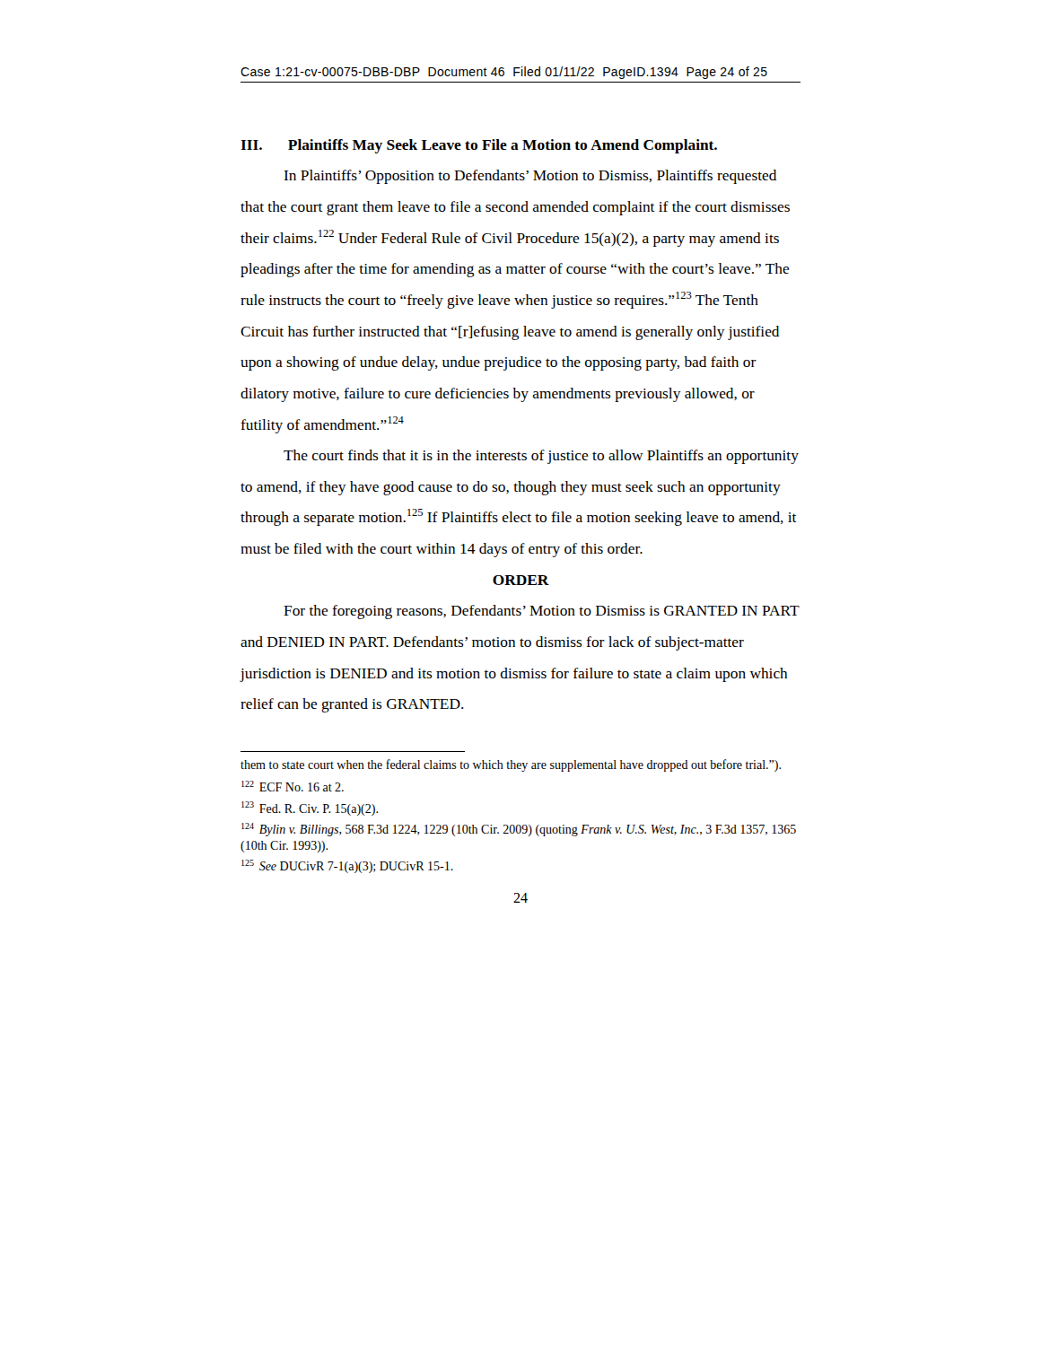Case 1:21-cv-00075-DBB-DBP Document 46 Filed 01/11/22 PageID.1394 Page 24 of 25
III. Plaintiffs May Seek Leave to File a Motion to Amend Complaint.
In Plaintiffs’ Opposition to Defendants’ Motion to Dismiss, Plaintiffs requested that the court grant them leave to file a second amended complaint if the court dismisses their claims.122 Under Federal Rule of Civil Procedure 15(a)(2), a party may amend its pleadings after the time for amending as a matter of course “with the court’s leave.” The rule instructs the court to “freely give leave when justice so requires.”123 The Tenth Circuit has further instructed that “[r]efusing leave to amend is generally only justified upon a showing of undue delay, undue prejudice to the opposing party, bad faith or dilatory motive, failure to cure deficiencies by amendments previously allowed, or futility of amendment.”124
The court finds that it is in the interests of justice to allow Plaintiffs an opportunity to amend, if they have good cause to do so, though they must seek such an opportunity through a separate motion.125 If Plaintiffs elect to file a motion seeking leave to amend, it must be filed with the court within 14 days of entry of this order.
ORDER
For the foregoing reasons, Defendants’ Motion to Dismiss is GRANTED IN PART and DENIED IN PART. Defendants’ motion to dismiss for lack of subject-matter jurisdiction is DENIED and its motion to dismiss for failure to state a claim upon which relief can be granted is GRANTED.
them to state court when the federal claims to which they are supplemental have dropped out before trial.”).
122 ECF No. 16 at 2.
123 Fed. R. Civ. P. 15(a)(2).
124 Bylin v. Billings, 568 F.3d 1224, 1229 (10th Cir. 2009) (quoting Frank v. U.S. West, Inc., 3 F.3d 1357, 1365 (10th Cir. 1993)).
125 See DUCivR 7-1(a)(3); DUCivR 15-1.
24